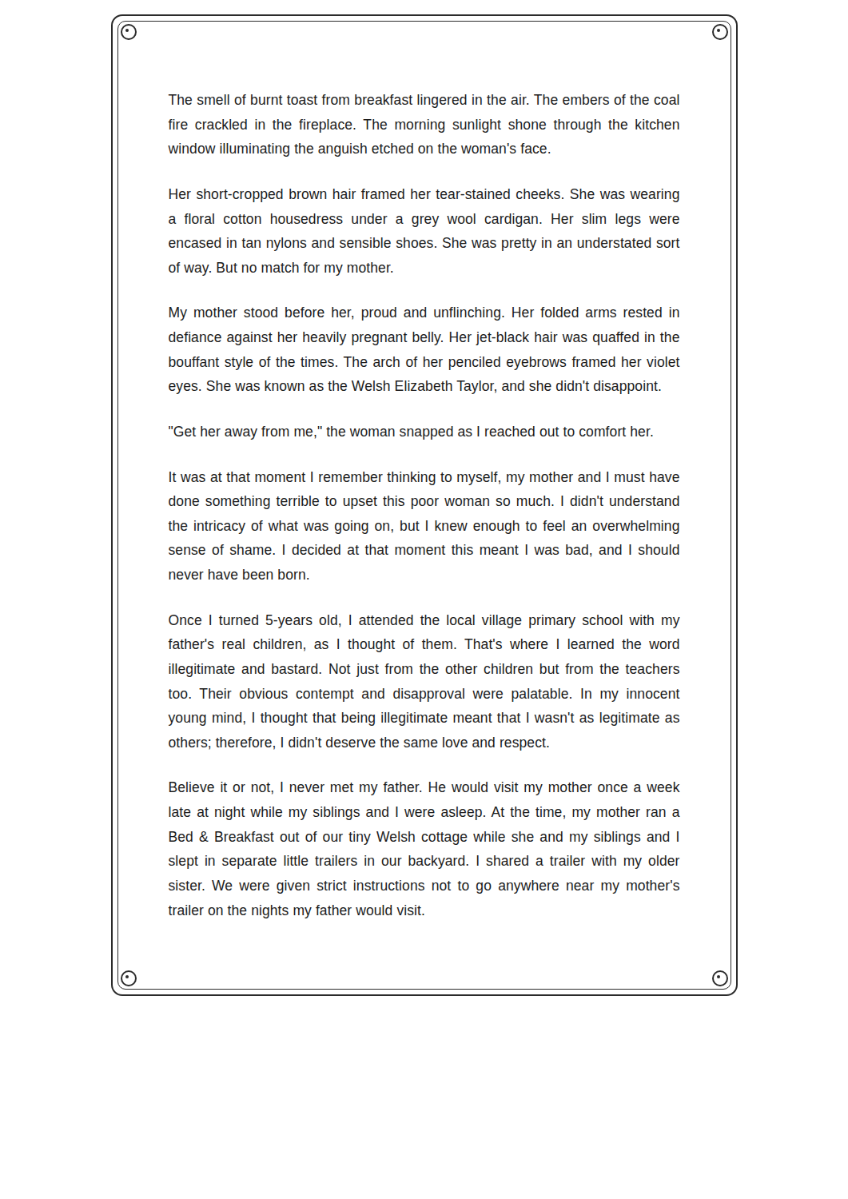The smell of burnt toast from breakfast lingered in the air. The embers of the coal fire crackled in the fireplace. The morning sunlight shone through the kitchen window illuminating the anguish etched on the woman's face.
Her short-cropped brown hair framed her tear-stained cheeks. She was wearing a floral cotton housedress under a grey wool cardigan. Her slim legs were encased in tan nylons and sensible shoes. She was pretty in an understated sort of way. But no match for my mother.
My mother stood before her, proud and unflinching. Her folded arms rested in defiance against her heavily pregnant belly. Her jet-black hair was quaffed in the bouffant style of the times. The arch of her penciled eyebrows framed her violet eyes. She was known as the Welsh Elizabeth Taylor, and she didn't disappoint.
"Get her away from me," the woman snapped as I reached out to comfort her.
It was at that moment I remember thinking to myself, my mother and I must have done something terrible to upset this poor woman so much. I didn't understand the intricacy of what was going on, but I knew enough to feel an overwhelming sense of shame. I decided at that moment this meant I was bad, and I should never have been born.
Once I turned 5-years old, I attended the local village primary school with my father's real children, as I thought of them. That's where I learned the word illegitimate and bastard. Not just from the other children but from the teachers too. Their obvious contempt and disapproval were palatable. In my innocent young mind, I thought that being illegitimate meant that I wasn't as legitimate as others; therefore, I didn't deserve the same love and respect.
Believe it or not, I never met my father. He would visit my mother once a week late at night while my siblings and I were asleep. At the time, my mother ran a Bed & Breakfast out of our tiny Welsh cottage while she and my siblings and I slept in separate little trailers in our backyard. I shared a trailer with my older sister. We were given strict instructions not to go anywhere near my mother's trailer on the nights my father would visit.